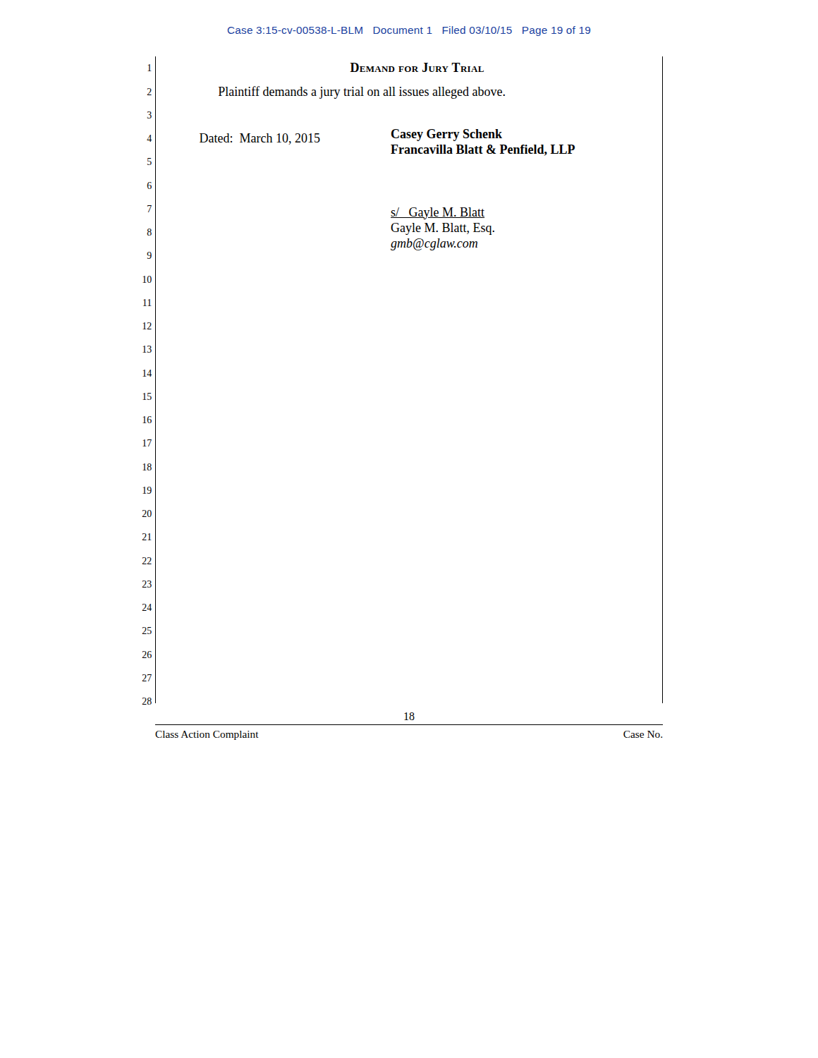Case 3:15-cv-00538-L-BLM Document 1 Filed 03/10/15 Page 19 of 19
1
2
3
4
5
6
7
8
9
10
11
12
13
14
15
16
17
18
19
20
21
22
23
24
25
26
27
28
Demand for Jury Trial
Plaintiff demands a jury trial on all issues alleged above.
Dated: March 10, 2015
Casey Gerry Schenk
Francavilla Blatt & Penfield, LLP
s/ Gayle M. Blatt
Gayle M. Blatt, Esq.
gmb@cglaw.com
18
Class Action Complaint
Case No.